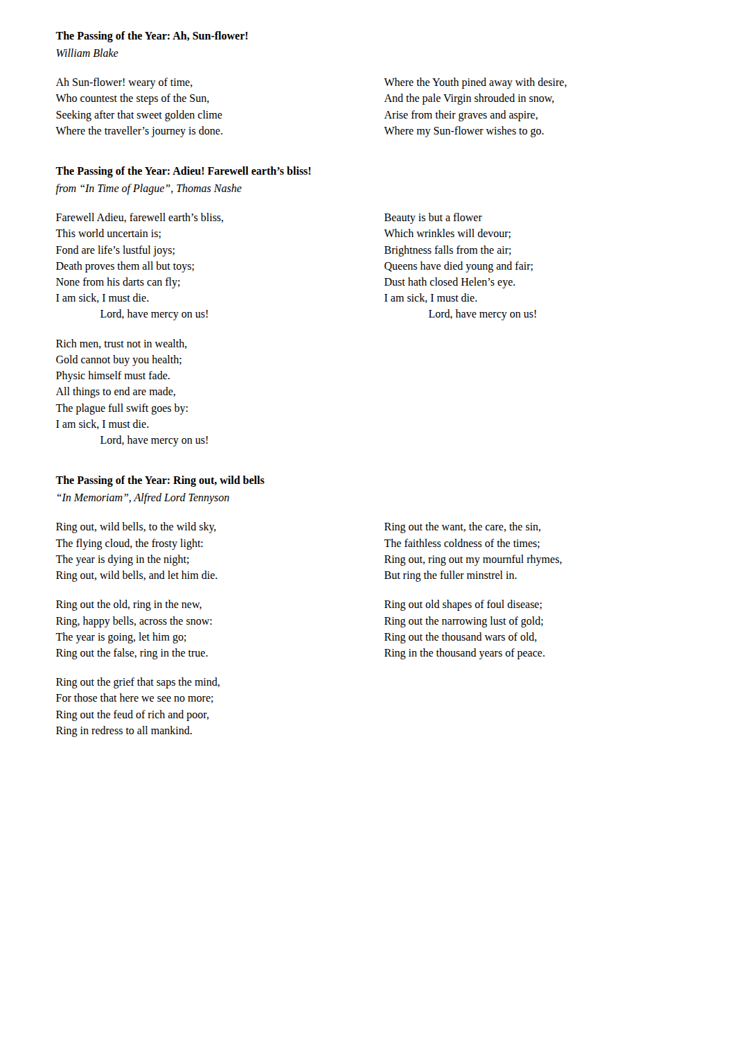The Passing of the Year: Ah, Sun-flower!
William Blake
Ah Sun-flower! weary of time,
Who countest the steps of the Sun,
Seeking after that sweet golden clime
Where the traveller’s journey is done.
Where the Youth pined away with desire,
And the pale Virgin shrouded in snow,
Arise from their graves and aspire,
Where my Sun-flower wishes to go.
The Passing of the Year: Adieu! Farewell earth’s bliss!
from “In Time of Plague”, Thomas Nashe
Farewell Adieu, farewell earth’s bliss,
This world uncertain is;
Fond are life’s lustful joys;
Death proves them all but toys;
None from his darts can fly;
I am sick, I must die.
Lord, have mercy on us!
Rich men, trust not in wealth,
Gold cannot buy you health;
Physic himself must fade.
All things to end are made,
The plague full swift goes by:
I am sick, I must die.
Lord, have mercy on us!
Beauty is but a flower
Which wrinkles will devour;
Brightness falls from the air;
Queens have died young and fair;
Dust hath closed Helen’s eye.
I am sick, I must die.
Lord, have mercy on us!
The Passing of the Year: Ring out, wild bells
“In Memoriam”, Alfred Lord Tennyson
Ring out, wild bells, to the wild sky,
The flying cloud, the frosty light:
The year is dying in the night;
Ring out, wild bells, and let him die.
Ring out the old, ring in the new,
Ring, happy bells, across the snow:
The year is going, let him go;
Ring out the false, ring in the true.
Ring out the grief that saps the mind,
For those that here we see no more;
Ring out the feud of rich and poor,
Ring in redress to all mankind.
Ring out the want, the care, the sin,
The faithless coldness of the times;
Ring out, ring out my mournful rhymes,
But ring the fuller minstrel in.
Ring out old shapes of foul disease;
Ring out the narrowing lust of gold;
Ring out the thousand wars of old,
Ring in the thousand years of peace.